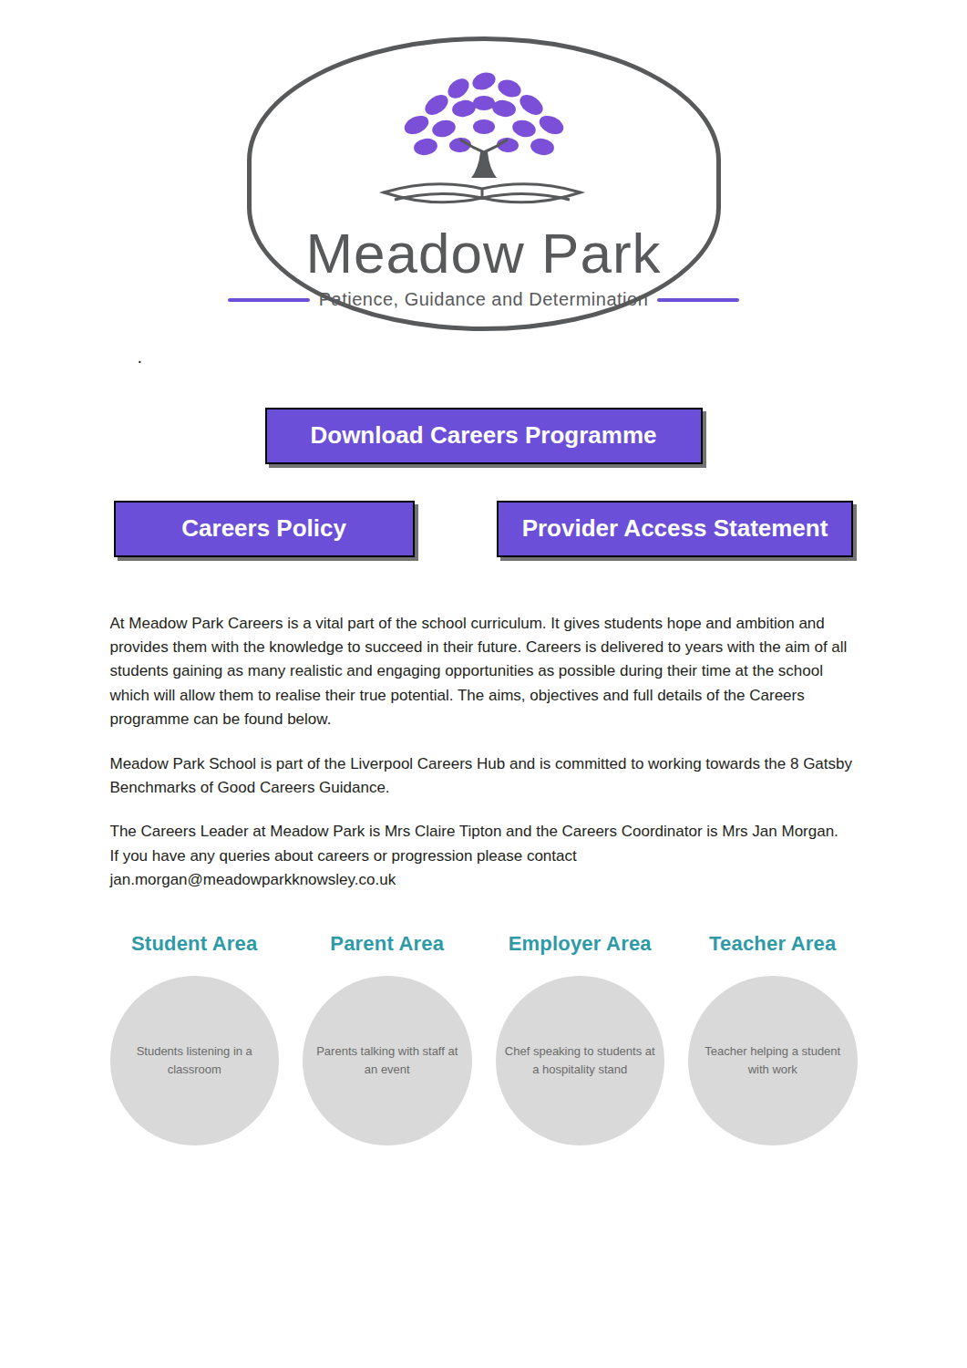Meadow Park
Patience, Guidance and Determination
.
Download Careers Programme
Careers Policy Provider Access Statement
At Meadow Park Careers is a vital part of the school curriculum. It gives students hope and ambition and provides them with the knowledge to succeed in their future. Careers is delivered to years with the aim of all students gaining as many realistic and engaging opportunities as possible during their time at the school which will allow them to realise their true potential. The aims, objectives and full details of the Careers programme can be found below.
Meadow Park School is part of the Liverpool Careers Hub and is committed to working towards the 8 Gatsby Benchmarks of Good Careers Guidance.
The Careers Leader at Meadow Park is Mrs Claire Tipton and the Careers Coordinator is Mrs Jan Morgan. If you have any queries about careers or progression please contact jan.morgan@meadowparkknowsley.co.uk
Student Area
Students listening in a classroom
Parent Area
Parents talking with staff at an event
Employer Area
Chef speaking to students at a hospitality stand
Teacher Area
Teacher helping a student with work